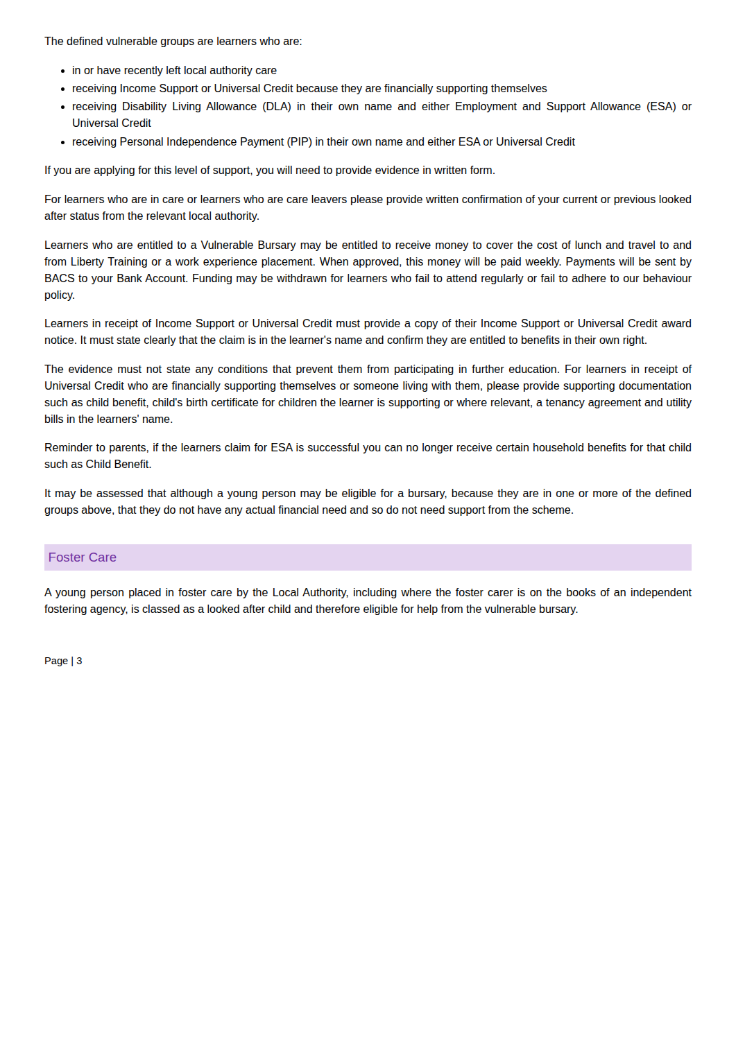The defined vulnerable groups are learners who are:
in or have recently left local authority care
receiving Income Support or Universal Credit because they are financially supporting themselves
receiving Disability Living Allowance (DLA) in their own name and either Employment and Support Allowance (ESA) or Universal Credit
receiving Personal Independence Payment (PIP) in their own name and either ESA or Universal Credit
If you are applying for this level of support, you will need to provide evidence in written form.
For learners who are in care or learners who are care leavers please provide written confirmation of your current or previous looked after status from the relevant local authority.
Learners who are entitled to a Vulnerable Bursary may be entitled to receive money to cover the cost of lunch and travel to and from Liberty Training or a work experience placement. When approved, this money will be paid weekly. Payments will be sent by BACS to your Bank Account. Funding may be withdrawn for learners who fail to attend regularly or fail to adhere to our behaviour policy.
Learners in receipt of Income Support or Universal Credit must provide a copy of their Income Support or Universal Credit award notice. It must state clearly that the claim is in the learner's name and confirm they are entitled to benefits in their own right.
The evidence must not state any conditions that prevent them from participating in further education. For learners in receipt of Universal Credit who are financially supporting themselves or someone living with them, please provide supporting documentation such as child benefit, child's birth certificate for children the learner is supporting or where relevant, a tenancy agreement and utility bills in the learners' name.
Reminder to parents, if the learners claim for ESA is successful you can no longer receive certain household benefits for that child such as Child Benefit.
It may be assessed that although a young person may be eligible for a bursary, because they are in one or more of the defined groups above, that they do not have any actual financial need and so do not need support from the scheme.
Foster Care
A young person placed in foster care by the Local Authority, including where the foster carer is on the books of an independent fostering agency, is classed as a looked after child and therefore eligible for help from the vulnerable bursary.
Page | 3